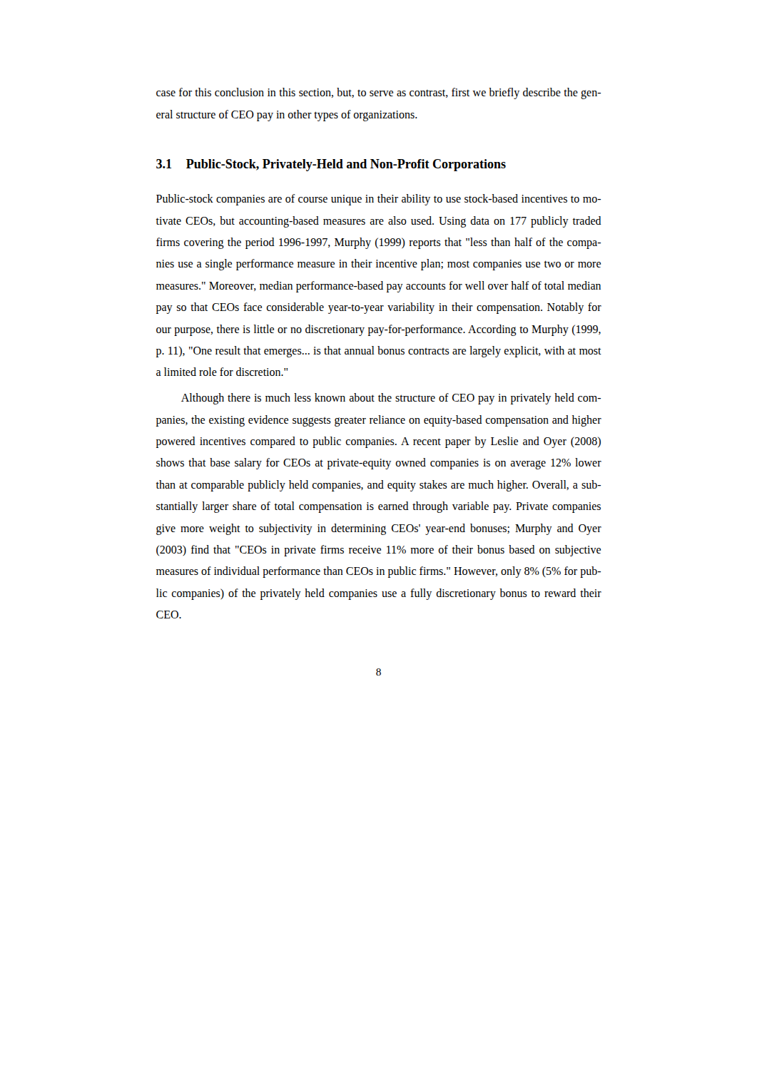case for this conclusion in this section, but, to serve as contrast, first we briefly describe the general structure of CEO pay in other types of organizations.
3.1 Public-Stock, Privately-Held and Non-Profit Corporations
Public-stock companies are of course unique in their ability to use stock-based incentives to motivate CEOs, but accounting-based measures are also used. Using data on 177 publicly traded firms covering the period 1996-1997, Murphy (1999) reports that "less than half of the companies use a single performance measure in their incentive plan; most companies use two or more measures." Moreover, median performance-based pay accounts for well over half of total median pay so that CEOs face considerable year-to-year variability in their compensation. Notably for our purpose, there is little or no discretionary pay-for-performance. According to Murphy (1999, p. 11), "One result that emerges... is that annual bonus contracts are largely explicit, with at most a limited role for discretion."
Although there is much less known about the structure of CEO pay in privately held companies, the existing evidence suggests greater reliance on equity-based compensation and higher powered incentives compared to public companies. A recent paper by Leslie and Oyer (2008) shows that base salary for CEOs at private-equity owned companies is on average 12% lower than at comparable publicly held companies, and equity stakes are much higher. Overall, a substantially larger share of total compensation is earned through variable pay. Private companies give more weight to subjectivity in determining CEOs' year-end bonuses; Murphy and Oyer (2003) find that "CEOs in private firms receive 11% more of their bonus based on subjective measures of individual performance than CEOs in public firms." However, only 8% (5% for public companies) of the privately held companies use a fully discretionary bonus to reward their CEO.
8